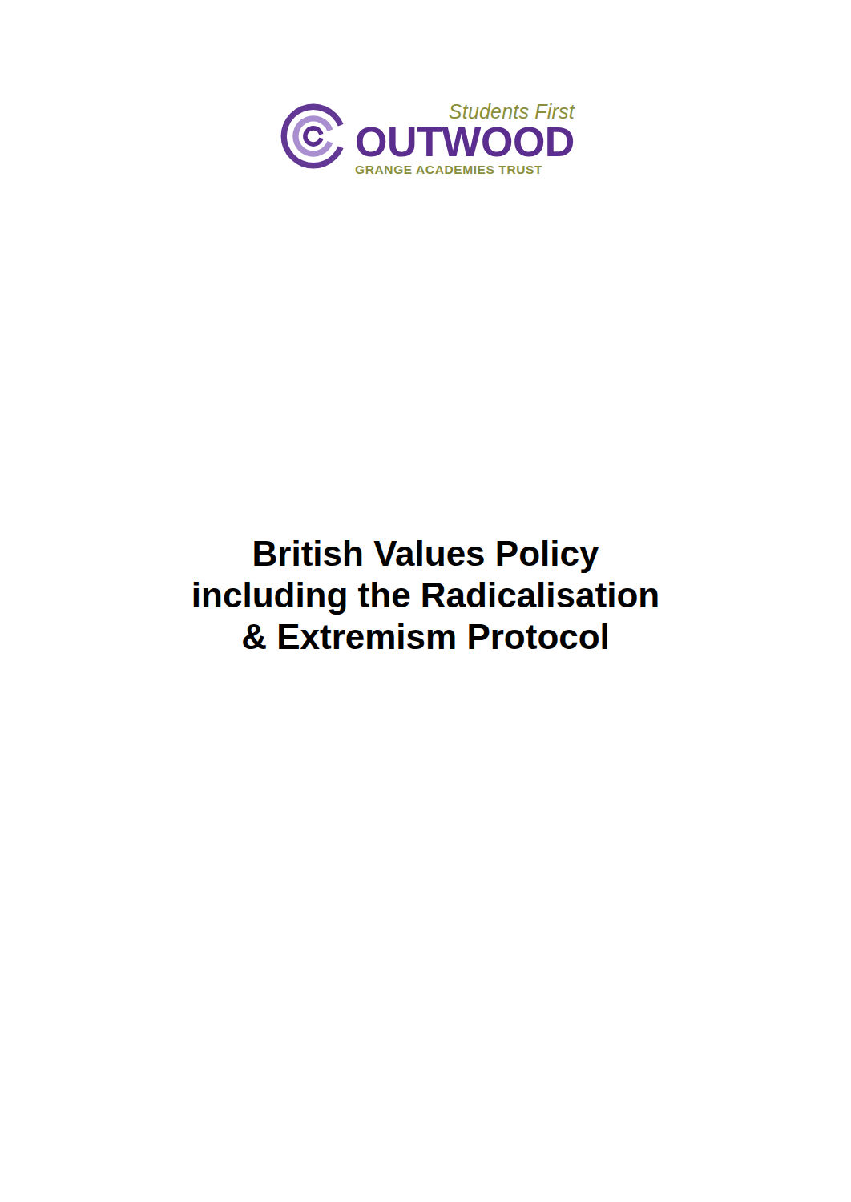Students First
OUTWOOD
GRANGE ACADEMIES TRUST
British Values Policy including the Radicalisation & Extremism Protocol